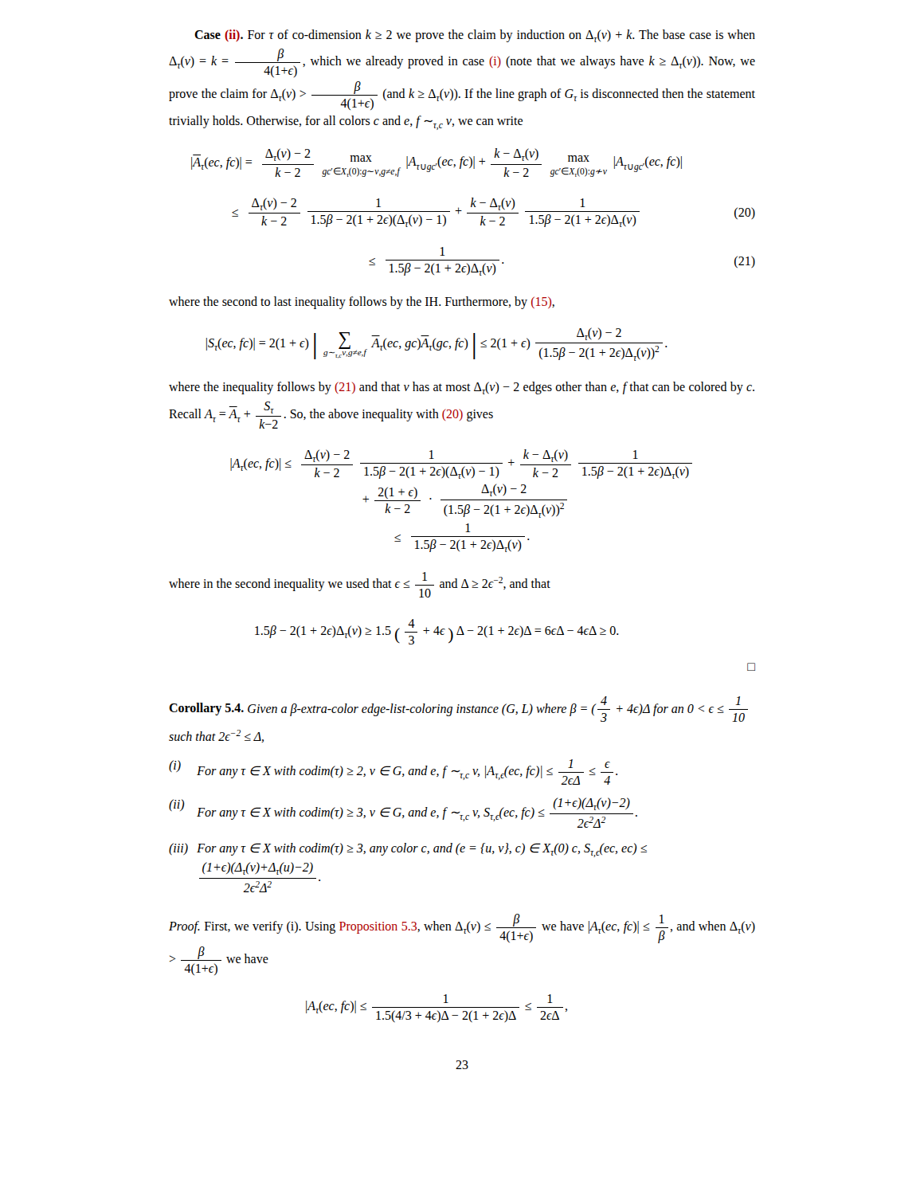Case (ii). For τ of co-dimension k ≥ 2 we prove the claim by induction on Δτ(v) + k. The base case is when Δτ(v) = k = β 4(1+ϵ), which we already proved in case (i) (note that we always have k ≥ Δτ(v)). Now, we prove the claim for Δτ(v) > β 4(1+ϵ) (and k ≥ Δτ(v)). If the line graph of Gτ is disconnected then the statement trivially holds. Otherwise, for all colors c and e, f ∼τ,c v, we can write
|Aτ(ec, fc)| =
Δτ(v) − 2 k − 2 max gc′∈Xτ(0):g∼v,g≠e,f |Aτ∪gc′(ec, fc)| + k − Δτ(v) k − 2 max gc′∈Xτ(0):g≁v |Aτ∪gc′(ec, fc)|
≤
Δτ(v) − 2 k − 2 11.5β − 2(1 + 2ϵ)(Δτ(v) − 1) + k − Δτ(v) k − 2 11.5β − 2(1 + 2ϵ)Δτ(v)
(20)
≤
11.5β − 2(1 + 2ϵ)Δτ(v).
(21)
where the second to last inequality follows by the IH. Furthermore, by (15),
|Sτ(ec, fc)| = 2(1 + ϵ) | ∑g∼τ,cv,g≠e,f Aτ(ec, gc)Aτ(gc, fc) | ≤ 2(1 + ϵ) Δτ(v) − 2(1.5β − 2(1 + 2ϵ)Δτ(v))2.
where the inequality follows by (21) and that v has at most Δτ(v) − 2 edges other than e, f that can be colored by c. Recall Aτ = Aτ + Sτ k−2. So, the above inequality with (20) gives
|Aτ(ec, fc)| ≤
Δτ(v) − 2 k − 2 11.5β − 2(1 + 2ϵ)(Δτ(v) − 1) + k − Δτ(v) k − 2 11.5β − 2(1 + 2ϵ)Δτ(v)
+ 2(1 + ϵ) k − 2 · Δτ(v) − 2(1.5β − 2(1 + 2ϵ)Δτ(v))2
≤
11.5β − 2(1 + 2ϵ)Δτ(v).
where in the second inequality we used that ϵ ≤ 110 and Δ ≥ 2ϵ−2, and that
1.5β − 2(1 + 2ϵ)Δτ(v) ≥ 1.5 ( 43 + 4ϵ ) Δ − 2(1 + 2ϵ)Δ = 6ϵ Δ − 4ϵ Δ ≥ 0.
□
Corollary 5.4. Given a β-extra-color edge-list-coloring instance (G, L) where β = (43 + 4ϵ)Δ for an 0 < ϵ ≤ 110 such that 2ϵ−2 ≤ Δ,
(i) For any τ ∈ X with codim(τ) ≥ 2, v ∈ G, and e, f ∼τ,c v, |Aτ,ϵ(ec, fc)| ≤ 12ϵ Δ ≤ ϵ 4.
(ii) For any τ ∈ X with codim(τ) ≥ 3, v ∈ G, and e, f ∼τ,c v, Sτ,ϵ(ec, fc) ≤ (1+ϵ)(Δτ(v)−2) 2ϵ2Δ2.
(iii) For any τ ∈ X with codim(τ) ≥ 3, any color c, and (e = {u, v}, c) ∈ Xτ(0) c, Sτ,ϵ(ec, ec) ≤ (1+ϵ)(Δτ(v)+Δτ(u)−2) 2ϵ2Δ2.
Proof. First, we verify (i). Using Proposition 5.3, when Δτ(v) ≤ β 4(1+ϵ) we have |Aτ(ec, fc)| ≤ 1 β, and when Δτ(v) > β 4(1+ϵ) we have
|Aτ(ec, fc)| ≤ 11.5(4/3 + 4ϵ)Δ − 2(1 + 2ϵ)Δ ≤ 12ϵ Δ,
23